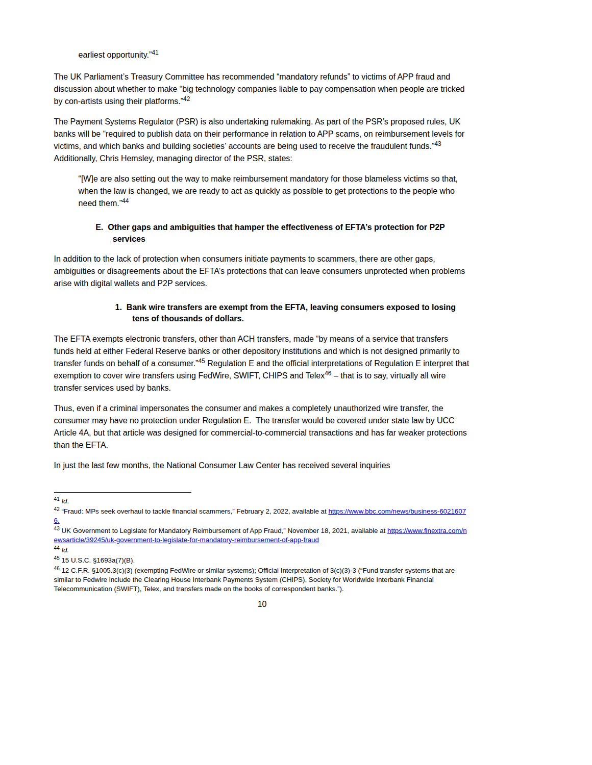earliest opportunity.”41
The UK Parliament’s Treasury Committee has recommended “mandatory refunds” to victims of APP fraud and discussion about whether to make “big technology companies liable to pay compensation when people are tricked by con-artists using their platforms.”42
The Payment Systems Regulator (PSR) is also undertaking rulemaking. As part of the PSR’s proposed rules, UK banks will be “required to publish data on their performance in relation to APP scams, on reimbursement levels for victims, and which banks and building societies’ accounts are being used to receive the fraudulent funds.”43 Additionally, Chris Hemsley, managing director of the PSR, states:
“[W]e are also setting out the way to make reimbursement mandatory for those blameless victims so that, when the law is changed, we are ready to act as quickly as possible to get protections to the people who need them.”44
E. Other gaps and ambiguities that hamper the effectiveness of EFTA’s protection for P2P services
In addition to the lack of protection when consumers initiate payments to scammers, there are other gaps, ambiguities or disagreements about the EFTA’s protections that can leave consumers unprotected when problems arise with digital wallets and P2P services.
1. Bank wire transfers are exempt from the EFTA, leaving consumers exposed to losing tens of thousands of dollars.
The EFTA exempts electronic transfers, other than ACH transfers, made “by means of a service that transfers funds held at either Federal Reserve banks or other depository institutions and which is not designed primarily to transfer funds on behalf of a consumer.”45 Regulation E and the official interpretations of Regulation E interpret that exemption to cover wire transfers using FedWire, SWIFT, CHIPS and Telex46 – that is to say, virtually all wire transfer services used by banks.
Thus, even if a criminal impersonates the consumer and makes a completely unauthorized wire transfer, the consumer may have no protection under Regulation E. The transfer would be covered under state law by UCC Article 4A, but that article was designed for commercial-to-commercial transactions and has far weaker protections than the EFTA.
In just the last few months, the National Consumer Law Center has received several inquiries
41 Id.
42 “Fraud: MPs seek overhaul to tackle financial scammers,” February 2, 2022, available at https://www.bbc.com/news/business-60216076.
43 UK Government to Legislate for Mandatory Reimbursement of App Fraud,” November 18, 2021, available at https://www.finextra.com/newsarticle/39245/uk-government-to-legislate-for-mandatory-reimbursement-of-app-fraud
44 Id.
45 15 U.S.C. §1693a(7)(B).
46 12 C.F.R. §1005.3(c)(3) (exempting FedWire or similar systems); Official Interpretation of 3(c)(3)-3 (“Fund transfer systems that are similar to Fedwire include the Clearing House Interbank Payments System (CHIPS), Society for Worldwide Interbank Financial Telecommunication (SWIFT), Telex, and transfers made on the books of correspondent banks.”).
10